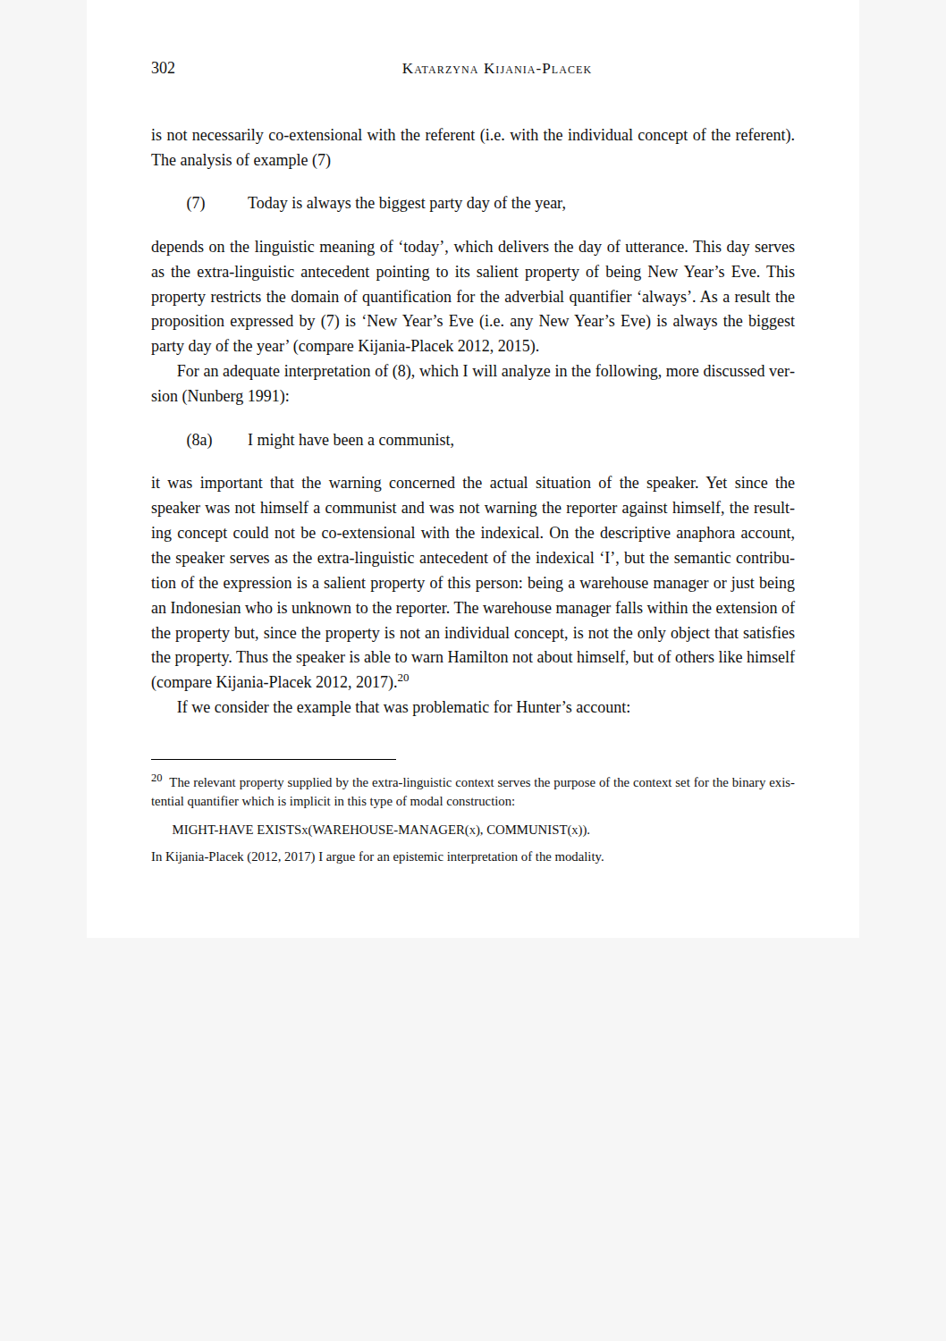302 Katarzyna Kijania-Placek
is not necessarily co-extensional with the referent (i.e. with the individual concept of the referent). The analysis of example (7)
(7) Today is always the biggest party day of the year,
depends on the linguistic meaning of ‘today’, which delivers the day of utterance. This day serves as the extra-linguistic antecedent pointing to its salient property of being New Year’s Eve. This property restricts the domain of quantification for the adverbial quantifier ‘always’. As a result the proposition expressed by (7) is ‘New Year’s Eve (i.e. any New Year’s Eve) is always the biggest party day of the year’ (compare Kijania-Placek 2012, 2015).
For an adequate interpretation of (8), which I will analyze in the following, more discussed version (Nunberg 1991):
(8a) I might have been a communist,
it was important that the warning concerned the actual situation of the speaker. Yet since the speaker was not himself a communist and was not warning the reporter against himself, the resulting concept could not be co-extensional with the indexical. On the descriptive anaphora account, the speaker serves as the extra-linguistic antecedent of the indexical ‘I’, but the semantic contribution of the expression is a salient property of this person: being a warehouse manager or just being an Indonesian who is unknown to the reporter. The warehouse manager falls within the extension of the property but, since the property is not an individual concept, is not the only object that satisfies the property. Thus the speaker is able to warn Hamilton not about himself, but of others like himself (compare Kijania-Placek 2012, 2017).20
If we consider the example that was problematic for Hunter’s account:
20 The relevant property supplied by the extra-linguistic context serves the purpose of the context set for the binary existential quantifier which is implicit in this type of modal construction:
MIGHT-HAVE EXISTSx(WAREHOUSE-MANAGER(x), COMMUNIST(x)).
In Kijania-Placek (2012, 2017) I argue for an epistemic interpretation of the modality.